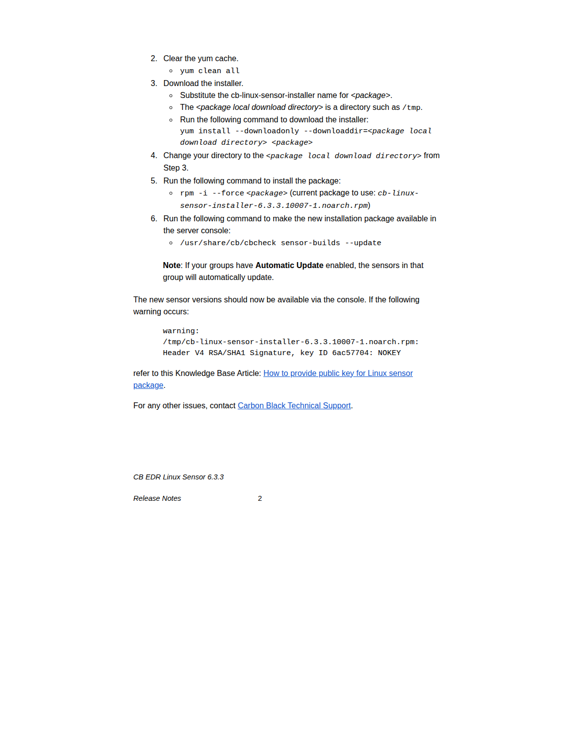Clear the yum cache.
yum clean all
Download the installer.
Substitute the cb-linux-sensor-installer name for <package>.
The <package local download directory> is a directory such as /tmp.
Run the following command to download the installer:
yum install --downloadonly --downloaddir=<package local download directory> <package>
Change your directory to the <package local download directory> from Step 3.
Run the following command to install the package:
rpm -i --force <package> (current package to use: cb-linux-sensor-installer-6.3.3.10007-1.noarch.rpm)
Run the following command to make the new installation package available in the server console:
/usr/share/cb/cbcheck sensor-builds --update
Note: If your groups have Automatic Update enabled, the sensors in that group will automatically update.
The new sensor versions should now be available via the console. If the following warning occurs:
warning:
/tmp/cb-linux-sensor-installer-6.3.3.10007-1.noarch.rpm: Header V4 RSA/SHA1 Signature, key ID 6ac57704: NOKEY
refer to this Knowledge Base Article: How to provide public key for Linux sensor package.
For any other issues, contact Carbon Black Technical Support.
CB EDR Linux Sensor 6.3.3
Release Notes
2